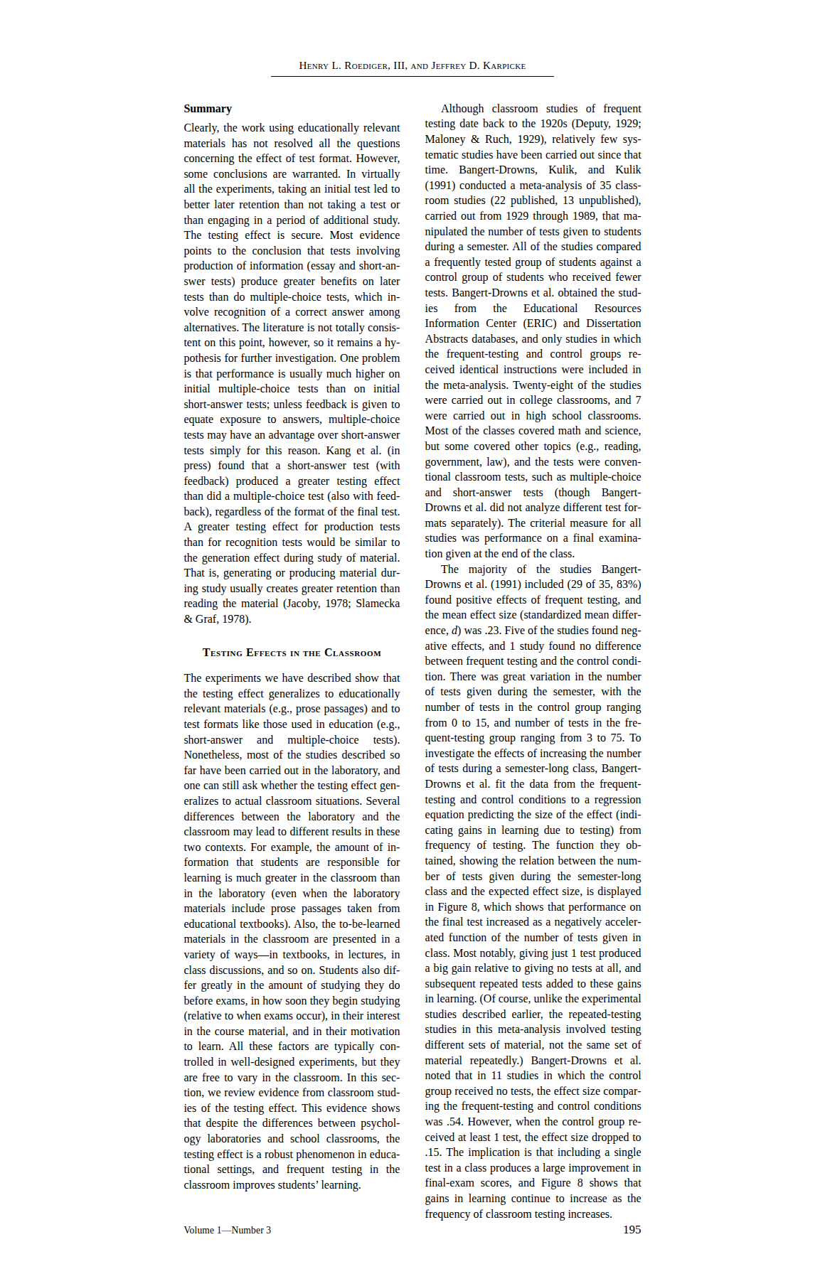Henry L. Roediger, III, and Jeffrey D. Karpicke
Summary
Clearly, the work using educationally relevant materials has not resolved all the questions concerning the effect of test format. However, some conclusions are warranted. In virtually all the experiments, taking an initial test led to better later retention than not taking a test or than engaging in a period of additional study. The testing effect is secure. Most evidence points to the conclusion that tests involving production of information (essay and short-answer tests) produce greater benefits on later tests than do multiple-choice tests, which involve recognition of a correct answer among alternatives. The literature is not totally consistent on this point, however, so it remains a hypothesis for further investigation. One problem is that performance is usually much higher on initial multiple-choice tests than on initial short-answer tests; unless feedback is given to equate exposure to answers, multiple-choice tests may have an advantage over short-answer tests simply for this reason. Kang et al. (in press) found that a short-answer test (with feedback) produced a greater testing effect than did a multiple-choice test (also with feedback), regardless of the format of the final test. A greater testing effect for production tests than for recognition tests would be similar to the generation effect during study of material. That is, generating or producing material during study usually creates greater retention than reading the material (Jacoby, 1978; Slamecka & Graf, 1978).
Testing Effects in the Classroom
The experiments we have described show that the testing effect generalizes to educationally relevant materials (e.g., prose passages) and to test formats like those used in education (e.g., short-answer and multiple-choice tests). Nonetheless, most of the studies described so far have been carried out in the laboratory, and one can still ask whether the testing effect generalizes to actual classroom situations. Several differences between the laboratory and the classroom may lead to different results in these two contexts. For example, the amount of information that students are responsible for learning is much greater in the classroom than in the laboratory (even when the laboratory materials include prose passages taken from educational textbooks). Also, the to-be-learned materials in the classroom are presented in a variety of ways—in textbooks, in lectures, in class discussions, and so on. Students also differ greatly in the amount of studying they do before exams, in how soon they begin studying (relative to when exams occur), in their interest in the course material, and in their motivation to learn. All these factors are typically controlled in well-designed experiments, but they are free to vary in the classroom. In this section, we review evidence from classroom studies of the testing effect. This evidence shows that despite the differences between psychology laboratories and school classrooms, the testing effect is a robust phenomenon in educational settings, and frequent testing in the classroom improves students’ learning.
Although classroom studies of frequent testing date back to the 1920s (Deputy, 1929; Maloney & Ruch, 1929), relatively few systematic studies have been carried out since that time. Bangert-Drowns, Kulik, and Kulik (1991) conducted a meta-analysis of 35 classroom studies (22 published, 13 unpublished), carried out from 1929 through 1989, that manipulated the number of tests given to students during a semester. All of the studies compared a frequently tested group of students against a control group of students who received fewer tests. Bangert-Drowns et al. obtained the studies from the Educational Resources Information Center (ERIC) and Dissertation Abstracts databases, and only studies in which the frequent-testing and control groups received identical instructions were included in the meta-analysis. Twenty-eight of the studies were carried out in college classrooms, and 7 were carried out in high school classrooms. Most of the classes covered math and science, but some covered other topics (e.g., reading, government, law), and the tests were conventional classroom tests, such as multiple-choice and short-answer tests (though Bangert-Drowns et al. did not analyze different test formats separately). The criterial measure for all studies was performance on a final examination given at the end of the class.
The majority of the studies Bangert-Drowns et al. (1991) included (29 of 35, 83%) found positive effects of frequent testing, and the mean effect size (standardized mean difference, d) was .23. Five of the studies found negative effects, and 1 study found no difference between frequent testing and the control condition. There was great variation in the number of tests given during the semester, with the number of tests in the control group ranging from 0 to 15, and number of tests in the frequent-testing group ranging from 3 to 75. To investigate the effects of increasing the number of tests during a semester-long class, Bangert-Drowns et al. fit the data from the frequent-testing and control conditions to a regression equation predicting the size of the effect (indicating gains in learning due to testing) from frequency of testing. The function they obtained, showing the relation between the number of tests given during the semester-long class and the expected effect size, is displayed in Figure 8, which shows that performance on the final test increased as a negatively accelerated function of the number of tests given in class. Most notably, giving just 1 test produced a big gain relative to giving no tests at all, and subsequent repeated tests added to these gains in learning. (Of course, unlike the experimental studies described earlier, the repeated-testing studies in this meta-analysis involved testing different sets of material, not the same set of material repeatedly.) Bangert-Drowns et al. noted that in 11 studies in which the control group received no tests, the effect size comparing the frequent-testing and control conditions was .54. However, when the control group received at least 1 test, the effect size dropped to .15. The implication is that including a single test in a class produces a large improvement in final-exam scores, and Figure 8 shows that gains in learning continue to increase as the frequency of classroom testing increases.
Volume 1—Number 3 195